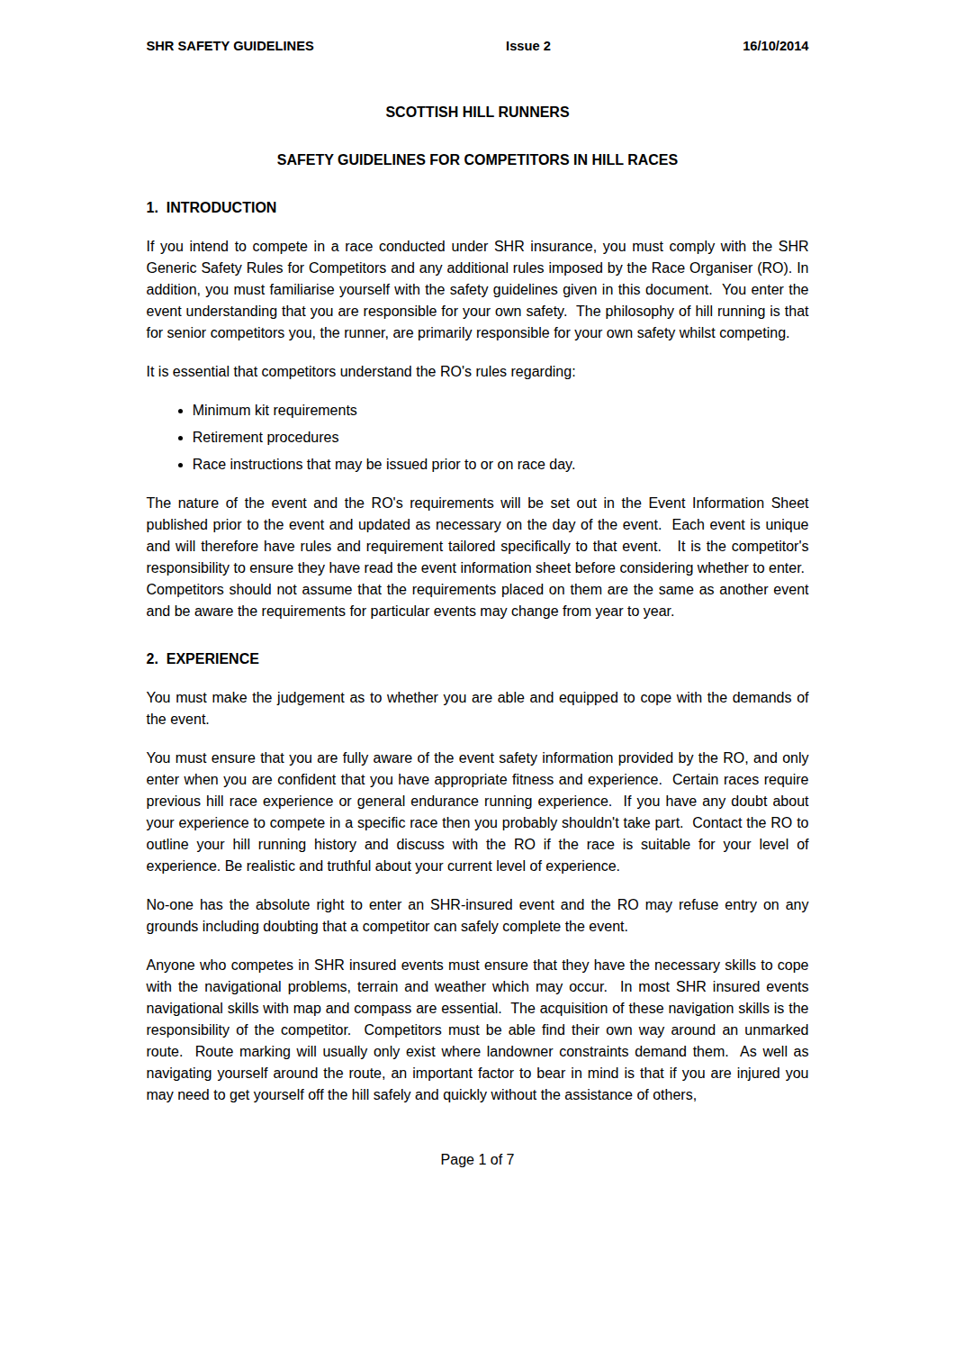SHR SAFETY GUIDELINES Issue 2 16/10/2014
SCOTTISH HILL RUNNERS
SAFETY GUIDELINES FOR COMPETITORS IN HILL RACES
1. INTRODUCTION
If you intend to compete in a race conducted under SHR insurance, you must comply with the SHR Generic Safety Rules for Competitors and any additional rules imposed by the Race Organiser (RO). In addition, you must familiarise yourself with the safety guidelines given in this document. You enter the event understanding that you are responsible for your own safety. The philosophy of hill running is that for senior competitors you, the runner, are primarily responsible for your own safety whilst competing.
It is essential that competitors understand the RO's rules regarding:
Minimum kit requirements
Retirement procedures
Race instructions that may be issued prior to or on race day.
The nature of the event and the RO's requirements will be set out in the Event Information Sheet published prior to the event and updated as necessary on the day of the event. Each event is unique and will therefore have rules and requirement tailored specifically to that event. It is the competitor's responsibility to ensure they have read the event information sheet before considering whether to enter. Competitors should not assume that the requirements placed on them are the same as another event and be aware the requirements for particular events may change from year to year.
2. EXPERIENCE
You must make the judgement as to whether you are able and equipped to cope with the demands of the event.
You must ensure that you are fully aware of the event safety information provided by the RO, and only enter when you are confident that you have appropriate fitness and experience. Certain races require previous hill race experience or general endurance running experience. If you have any doubt about your experience to compete in a specific race then you probably shouldn't take part. Contact the RO to outline your hill running history and discuss with the RO if the race is suitable for your level of experience. Be realistic and truthful about your current level of experience.
No-one has the absolute right to enter an SHR-insured event and the RO may refuse entry on any grounds including doubting that a competitor can safely complete the event.
Anyone who competes in SHR insured events must ensure that they have the necessary skills to cope with the navigational problems, terrain and weather which may occur. In most SHR insured events navigational skills with map and compass are essential. The acquisition of these navigation skills is the responsibility of the competitor. Competitors must be able find their own way around an unmarked route. Route marking will usually only exist where landowner constraints demand them. As well as navigating yourself around the route, an important factor to bear in mind is that if you are injured you may need to get yourself off the hill safely and quickly without the assistance of others,
Page 1 of 7